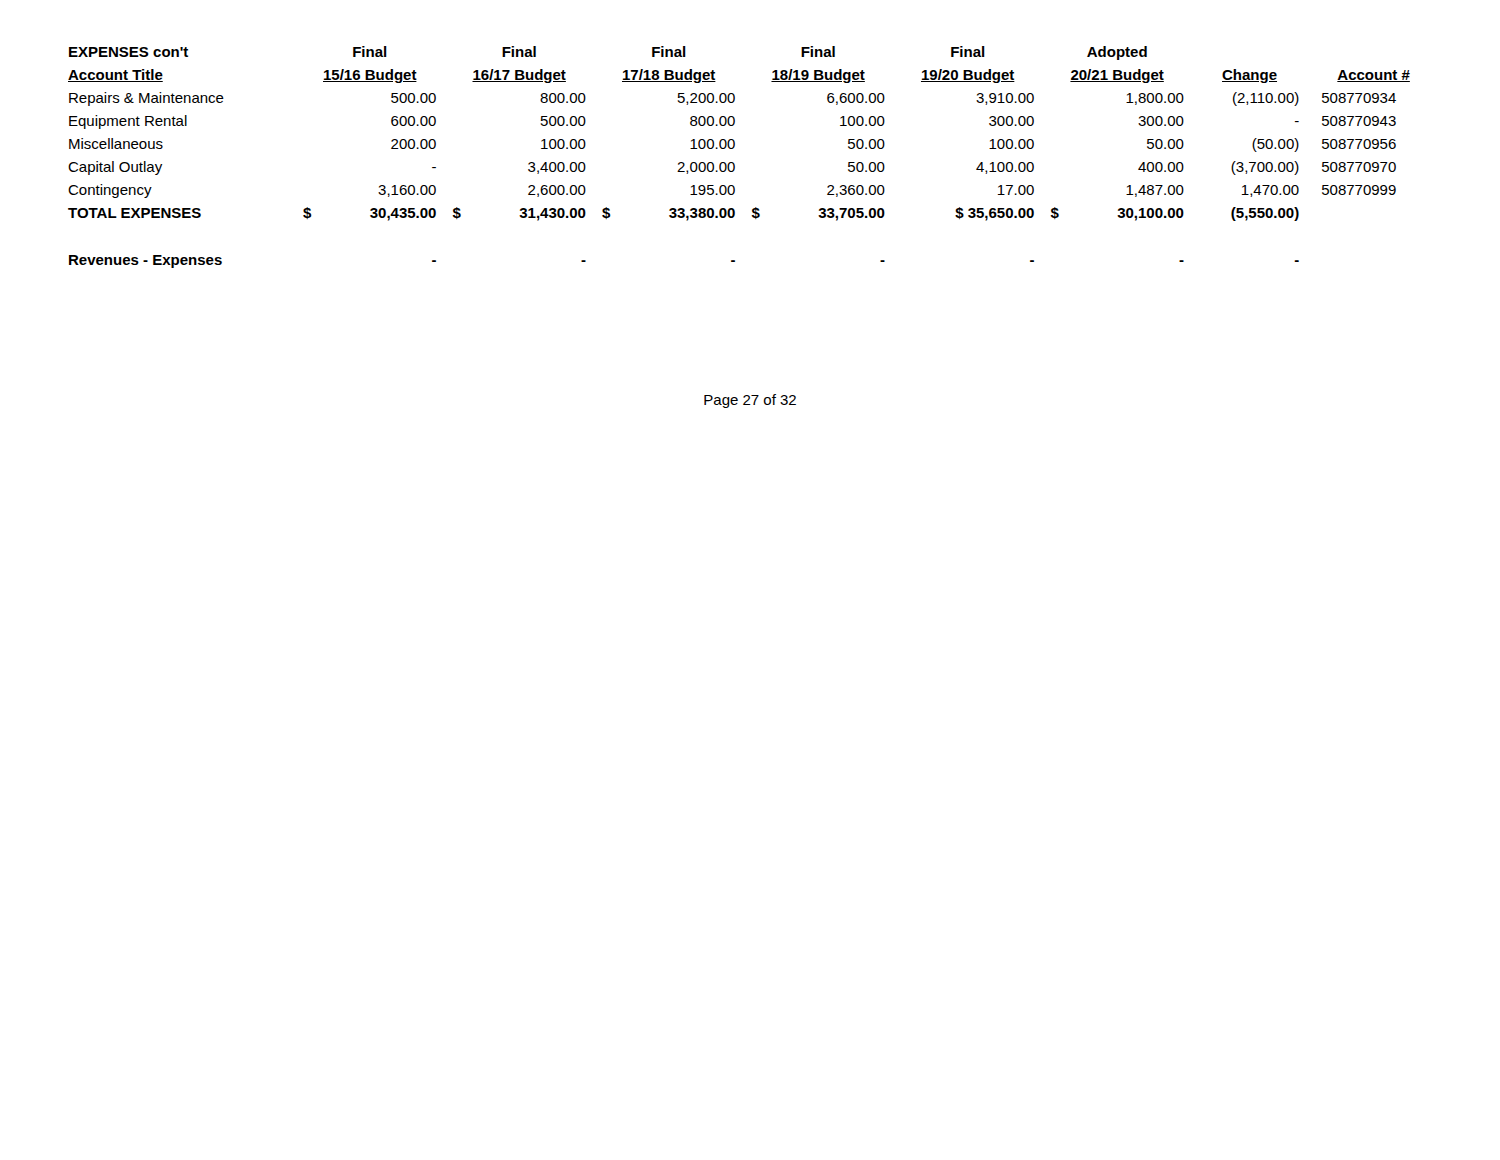| EXPENSES con't | Final | Final | Final | Final | Final | Adopted | | |
| --- | --- | --- | --- | --- | --- | --- | --- | --- |
| Account Title | 15/16 Budget | 16/17 Budget | 17/18 Budget | 18/19 Budget | 19/20 Budget | 20/21 Budget | Change | Account # |
| Repairs & Maintenance | | 500.00 | | 800.00 | | 5,200.00 | | 6,600.00 | 3,910.00 | | 1,800.00 | (2,110.00) | 508770934 |
| Equipment Rental | | 600.00 | | 500.00 | | 800.00 | | 100.00 | 300.00 | | 300.00 | - | 508770943 |
| Miscellaneous | | 200.00 | | 100.00 | | 100.00 | | 50.00 | 100.00 | | 50.00 | (50.00) | 508770956 |
| Capital Outlay | | - | | 3,400.00 | | 2,000.00 | | 50.00 | 4,100.00 | | 400.00 | (3,700.00) | 508770970 |
| Contingency | | 3,160.00 | | 2,600.00 | | 195.00 | | 2,360.00 | 17.00 | | 1,487.00 | 1,470.00 | 508770999 |
| TOTAL EXPENSES | $ | 30,435.00 | $ | 31,430.00 | $ | 33,380.00 | $ | 33,705.00 | $ 35,650.00 | $ | 30,100.00 | (5,550.00) | |
| Revenues - Expenses | | - | | - | | - | | - | - | | - | - | |
Page 27 of 32